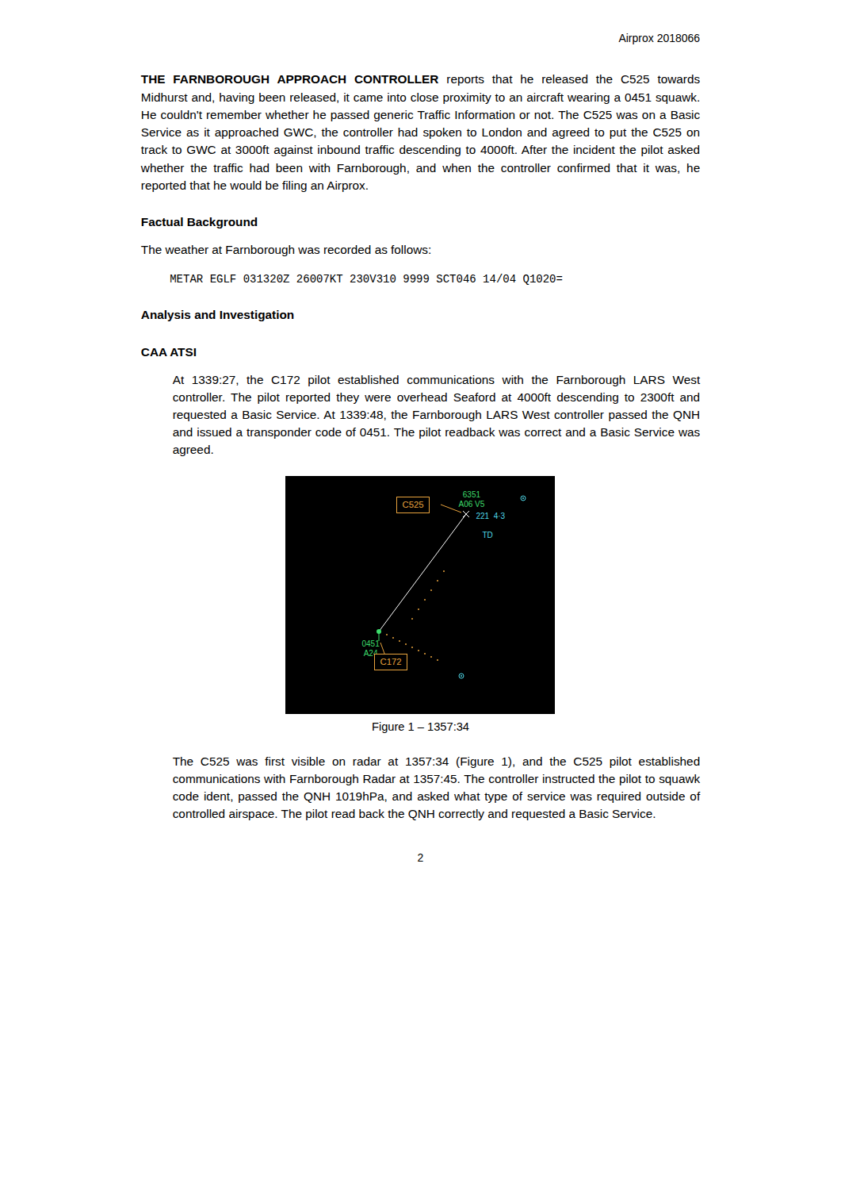Airprox 2018066
THE FARNBOROUGH APPROACH CONTROLLER reports that he released the C525 towards Midhurst and, having been released, it came into close proximity to an aircraft wearing a 0451 squawk. He couldn't remember whether he passed generic Traffic Information or not. The C525 was on a Basic Service as it approached GWC, the controller had spoken to London and agreed to put the C525 on track to GWC at 3000ft against inbound traffic descending to 4000ft. After the incident the pilot asked whether the traffic had been with Farnborough, and when the controller confirmed that it was, he reported that he would be filing an Airprox.
Factual Background
The weather at Farnborough was recorded as follows:
METAR EGLF 031320Z 26007KT 230V310 9999 SCT046 14/04 Q1020=
Analysis and Investigation
CAA ATSI
At 1339:27, the C172 pilot established communications with the Farnborough LARS West controller. The pilot reported they were overhead Seaford at 4000ft descending to 2300ft and requested a Basic Service. At 1339:48, the Farnborough LARS West controller passed the QNH and issued a transponder code of 0451. The pilot readback was correct and a Basic Service was agreed.
6351 A06 V5
221 4·3
TD
0451 A24
C525
C172
Figure 1 – 1357:34
The C525 was first visible on radar at 1357:34 (Figure 1), and the C525 pilot established communications with Farnborough Radar at 1357:45. The controller instructed the pilot to squawk code ident, passed the QNH 1019hPa, and asked what type of service was required outside of controlled airspace. The pilot read back the QNH correctly and requested a Basic Service.
2